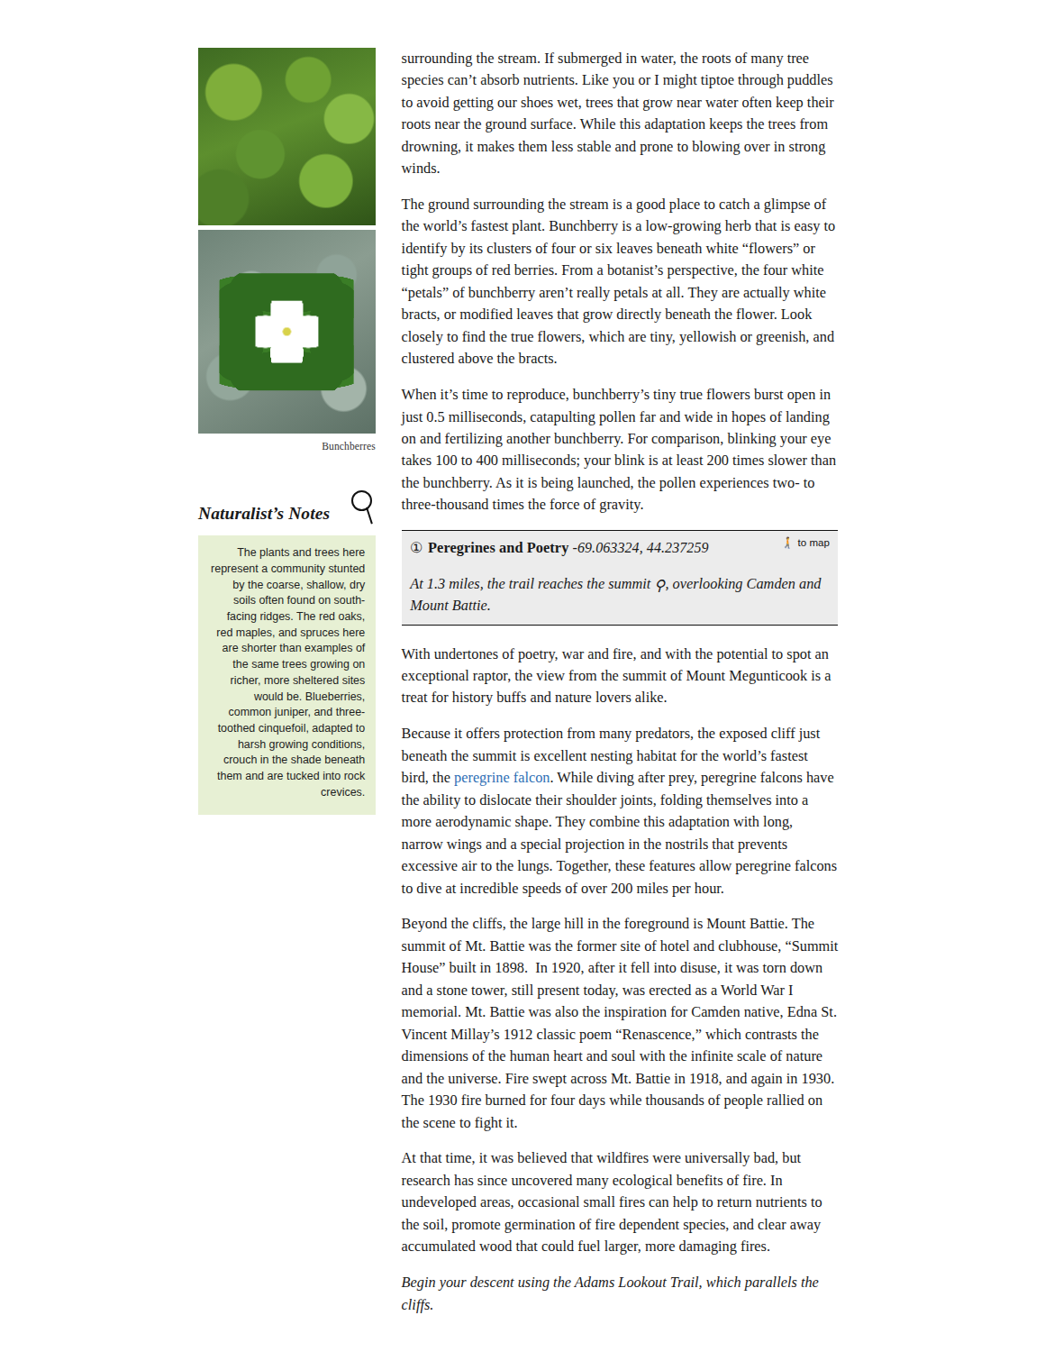Bunchberres
Naturalist’s Notes
The plants and trees here represent a community stunted by the coarse, shallow, dry soils often found on south-facing ridges. The red oaks, red maples, and spruces here are shorter than examples of the same trees growing on richer, more sheltered sites would be. Blueberries, common juniper, and three-toothed cinquefoil, adapted to harsh growing conditions, crouch in the shade beneath them and are tucked into rock crevices.
surrounding the stream. If submerged in water, the roots of many tree species can’t absorb nutrients. Like you or I might tiptoe through puddles to avoid getting our shoes wet, trees that grow near water often keep their roots near the ground surface. While this adaptation keeps the trees from drowning, it makes them less stable and prone to blowing over in strong winds.
The ground surrounding the stream is a good place to catch a glimpse of the world’s fastest plant. Bunchberry is a low-growing herb that is easy to identify by its clusters of four or six leaves beneath white “flowers” or tight groups of red berries. From a botanist’s perspective, the four white “petals” of bunchberry aren’t really petals at all. They are actually white bracts, or modified leaves that grow directly beneath the flower. Look closely to find the true flowers, which are tiny, yellowish or greenish, and clustered above the bracts.
When it’s time to reproduce, bunchberry’s tiny true flowers burst open in just 0.5 milliseconds, catapulting pollen far and wide in hopes of landing on and fertilizing another bunchberry. For comparison, blinking your eye takes 100 to 400 milliseconds; your blink is at least 200 times slower than the bunchberry. As it is being launched, the pollen experiences two- to three-thousand times the force of gravity.
🚶 to map
①⁦Peregrines and Poetry -69.063324, 44.237259
At 1.3 miles, the trail reaches the summit ⚲, overlooking Camden and Mount Battie.
With undertones of poetry, war and fire, and with the potential to spot an exceptional raptor, the view from the summit of Mount Megunticook is a treat for history buffs and nature lovers alike.
Because it offers protection from many predators, the exposed cliff just beneath the summit is excellent nesting habitat for the world’s fastest bird, the peregrine falcon. While diving after prey, peregrine falcons have the ability to dislocate their shoulder joints, folding themselves into a more aerodynamic shape. They combine this adaptation with long, narrow wings and a special projection in the nostrils that prevents excessive air to the lungs. Together, these features allow peregrine falcons to dive at incredible speeds of over 200 miles per hour.
Beyond the cliffs, the large hill in the foreground is Mount Battie. The summit of Mt. Battie was the former site of hotel and clubhouse, “Summit House” built in 1898. In 1920, after it fell into disuse, it was torn down and a stone tower, still present today, was erected as a World War I memorial. Mt. Battie was also the inspiration for Camden native, Edna St. Vincent Millay’s 1912 classic poem “Renascence,” which contrasts the dimensions of the human heart and soul with the infinite scale of nature and the universe. Fire swept across Mt. Battie in 1918, and again in 1930. The 1930 fire burned for four days while thousands of people rallied on the scene to fight it.
At that time, it was believed that wildfires were universally bad, but research has since uncovered many ecological benefits of fire. In undeveloped areas, occasional small fires can help to return nutrients to the soil, promote germination of fire dependent species, and clear away accumulated wood that could fuel larger, more damaging fires.
Begin your descent using the Adams Lookout Trail, which parallels the cliffs.